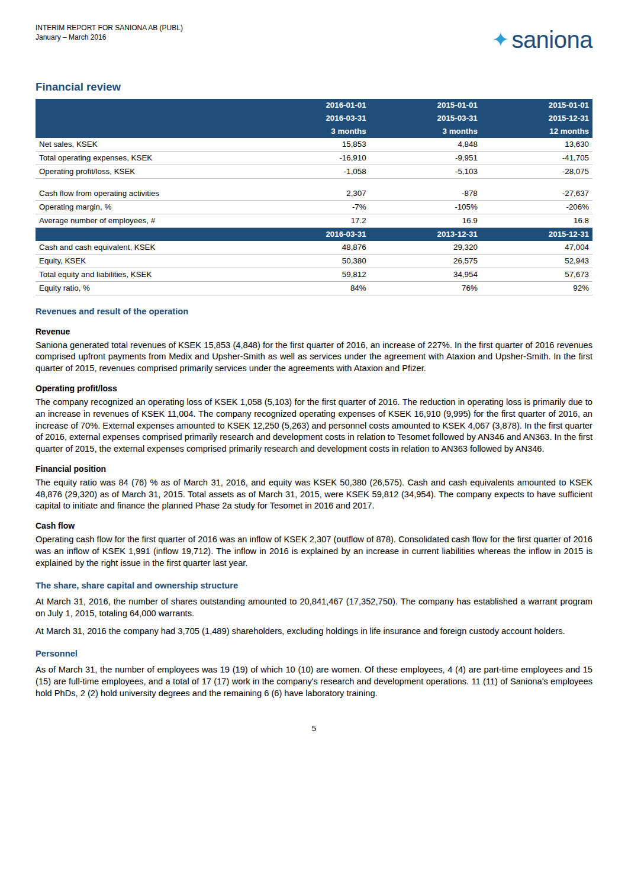INTERIM REPORT FOR SANIONA AB (PUBL)
January – March 2016
✦saniona
Financial review
| | 2016-01-01 | 2015-01-01 | 2015-01-01 |
| --- | --- | --- | --- |
| | 2016-03-31 | 2015-03-31 | 2015-12-31 |
| | 3 months | 3 months | 12 months |
| Net sales, KSEK | 15,853 | 4,848 | 13,630 |
| Total operating expenses, KSEK | -16,910 | -9,951 | -41,705 |
| Operating profit/loss, KSEK | -1,058 | -5,103 | -28,075 |
| Cash flow from operating activities | 2,307 | -878 | -27,637 |
| Operating margin, % | -7% | -105% | -206% |
| Average number of employees, # | 17.2 | 16.9 | 16.8 |
| | 2016-03-31 | 2013-12-31 | 2015-12-31 |
| Cash and cash equivalent, KSEK | 48,876 | 29,320 | 47,004 |
| Equity, KSEK | 50,380 | 26,575 | 52,943 |
| Total equity and liabilities, KSEK | 59,812 | 34,954 | 57,673 |
| Equity ratio, % | 84% | 76% | 92% |
Revenues and result of the operation
Revenue
Saniona generated total revenues of KSEK 15,853 (4,848) for the first quarter of 2016, an increase of 227%. In the first quarter of 2016 revenues comprised upfront payments from Medix and Upsher-Smith as well as services under the agreement with Ataxion and Upsher-Smith. In the first quarter of 2015, revenues comprised primarily services under the agreements with Ataxion and Pfizer.
Operating profit/loss
The company recognized an operating loss of KSEK 1,058 (5,103) for the first quarter of 2016. The reduction in operating loss is primarily due to an increase in revenues of KSEK 11,004. The company recognized operating expenses of KSEK 16,910 (9,995) for the first quarter of 2016, an increase of 70%. External expenses amounted to KSEK 12,250 (5,263) and personnel costs amounted to KSEK 4,067 (3,878). In the first quarter of 2016, external expenses comprised primarily research and development costs in relation to Tesomet followed by AN346 and AN363. In the first quarter of 2015, the external expenses comprised primarily research and development costs in relation to AN363 followed by AN346.
Financial position
The equity ratio was 84 (76) % as of March 31, 2016, and equity was KSEK 50,380 (26,575). Cash and cash equivalents amounted to KSEK 48,876 (29,320) as of March 31, 2015. Total assets as of March 31, 2015, were KSEK 59,812 (34,954). The company expects to have sufficient capital to initiate and finance the planned Phase 2a study for Tesomet in 2016 and 2017.
Cash flow
Operating cash flow for the first quarter of 2016 was an inflow of KSEK 2,307 (outflow of 878). Consolidated cash flow for the first quarter of 2016 was an inflow of KSEK 1,991 (inflow 19,712). The inflow in 2016 is explained by an increase in current liabilities whereas the inflow in 2015 is explained by the right issue in the first quarter last year.
The share, share capital and ownership structure
At March 31, 2016, the number of shares outstanding amounted to 20,841,467 (17,352,750). The company has established a warrant program on July 1, 2015, totaling 64,000 warrants.
At March 31, 2016 the company had 3,705 (1,489) shareholders, excluding holdings in life insurance and foreign custody account holders.
Personnel
As of March 31, the number of employees was 19 (19) of which 10 (10) are women. Of these employees, 4 (4) are part-time employees and 15 (15) are full-time employees, and a total of 17 (17) work in the company's research and development operations. 11 (11) of Saniona's employees hold PhDs, 2 (2) hold university degrees and the remaining 6 (6) have laboratory training.
5